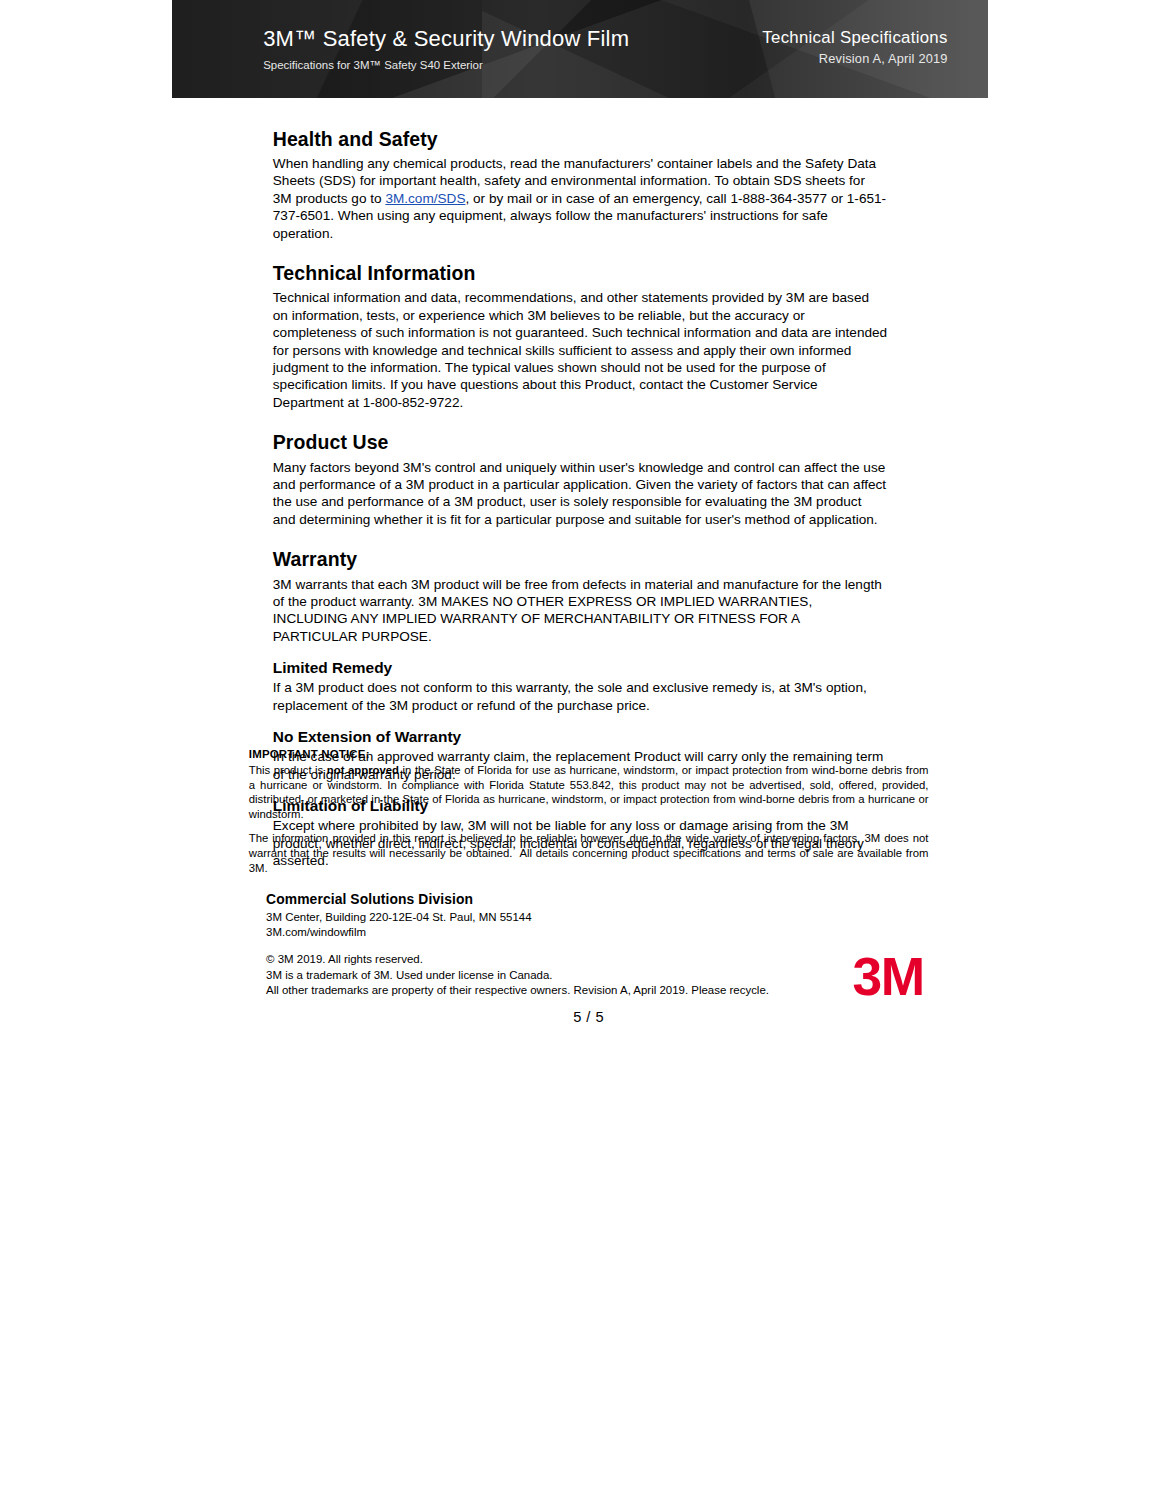3M™ Safety & Security Window Film
Specifications for 3M™ Safety S40 Exterior
Technical Specifications
Revision A, April 2019
Health and Safety
When handling any chemical products, read the manufacturers' container labels and the Safety Data Sheets (SDS) for important health, safety and environmental information. To obtain SDS sheets for 3M products go to 3M.com/SDS, or by mail or in case of an emergency, call 1-888-364-3577 or 1-651-737-6501. When using any equipment, always follow the manufacturers' instructions for safe operation.
Technical Information
Technical information and data, recommendations, and other statements provided by 3M are based on information, tests, or experience which 3M believes to be reliable, but the accuracy or completeness of such information is not guaranteed. Such technical information and data are intended for persons with knowledge and technical skills sufficient to assess and apply their own informed judgment to the information. The typical values shown should not be used for the purpose of specification limits. If you have questions about this Product, contact the Customer Service Department at 1-800-852-9722.
Product Use
Many factors beyond 3M's control and uniquely within user's knowledge and control can affect the use and performance of a 3M product in a particular application. Given the variety of factors that can affect the use and performance of a 3M product, user is solely responsible for evaluating the 3M product and determining whether it is fit for a particular purpose and suitable for user's method of application.
Warranty
3M warrants that each 3M product will be free from defects in material and manufacture for the length of the product warranty. 3M MAKES NO OTHER EXPRESS OR IMPLIED WARRANTIES, INCLUDING ANY IMPLIED WARRANTY OF MERCHANTABILITY OR FITNESS FOR A PARTICULAR PURPOSE.
Limited Remedy
If a 3M product does not conform to this warranty, the sole and exclusive remedy is, at 3M's option, replacement of the 3M product or refund of the purchase price.
No Extension of Warranty
In the case of an approved warranty claim, the replacement Product will carry only the remaining term of the original warranty period.
Limitation of Liability
Except where prohibited by law, 3M will not be liable for any loss or damage arising from the 3M product, whether direct, indirect, special, incidental or consequential, regardless of the legal theory asserted.
IMPORTANT NOTICE:
This product is not approved in the State of Florida for use as hurricane, windstorm, or impact protection from wind-borne debris from a hurricane or windstorm. In compliance with Florida Statute 553.842, this product may not be advertised, sold, offered, provided, distributed, or marketed in the State of Florida as hurricane, windstorm, or impact protection from wind-borne debris from a hurricane or windstorm.
The information provided in this report is believed to be reliable; however, due to the wide variety of intervening factors, 3M does not warrant that the results will necessarily be obtained. All details concerning product specifications and terms of sale are available from 3M.
Commercial Solutions Division
3M Center, Building 220-12E-04 St. Paul, MN 55144
3M.com/windowfilm
© 3M 2019. All rights reserved.
3M is a trademark of 3M. Used under license in Canada.
All other trademarks are property of their respective owners. Revision A, April 2019. Please recycle.
3M
5 / 5